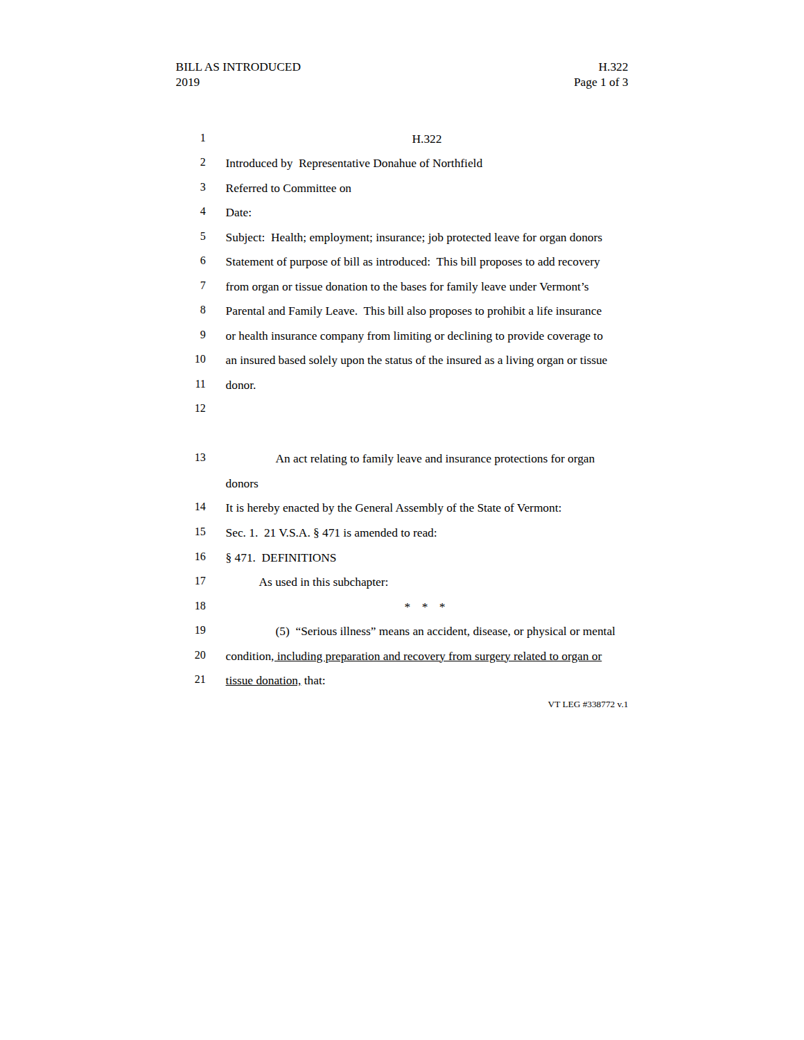BILL AS INTRODUCED 2019
H.322 Page 1 of 3
H.322
Introduced by Representative Donahue of Northfield
Referred to Committee on
Date:
Subject: Health; employment; insurance; job protected leave for organ donors
Statement of purpose of bill as introduced: This bill proposes to add recovery
from organ or tissue donation to the bases for family leave under Vermont’s
Parental and Family Leave. This bill also proposes to prohibit a life insurance
or health insurance company from limiting or declining to provide coverage to
an insured based solely upon the status of the insured as a living organ or tissue
donor.
An act relating to family leave and insurance protections for organ donors
It is hereby enacted by the General Assembly of the State of Vermont:
Sec. 1. 21 V.S.A. § 471 is amended to read:
§ 471. DEFINITIONS
As used in this subchapter:
* * *
(5) “Serious illness” means an accident, disease, or physical or mental
condition, including preparation and recovery from surgery related to organ or
tissue donation, that:
VT LEG #338772 v.1